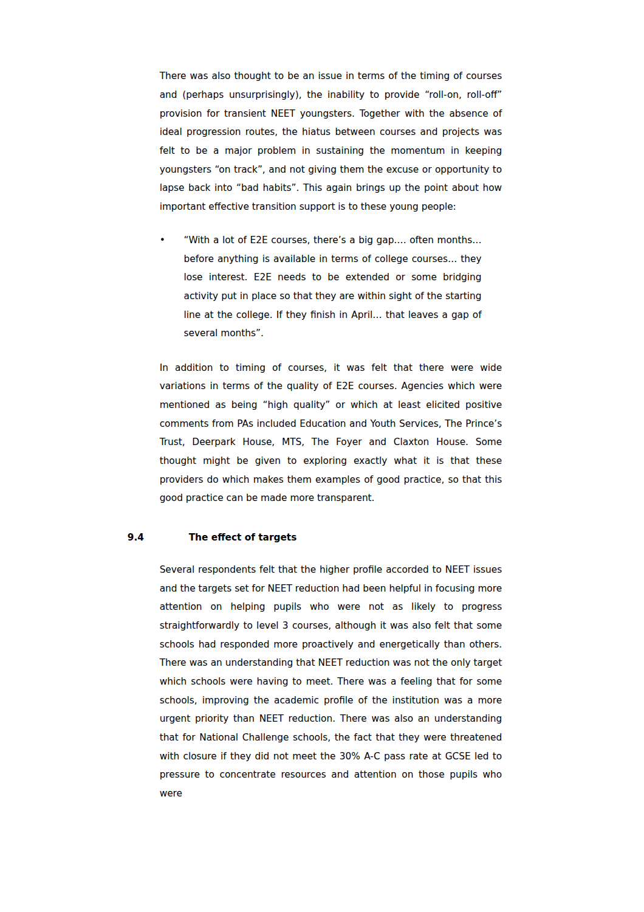There was also thought to be an issue in terms of the timing of courses and (perhaps unsurprisingly), the inability to provide “roll-on, roll-off” provision for transient NEET youngsters. Together with the absence of ideal progression routes, the hiatus between courses and projects was felt to be a major problem in sustaining the momentum in keeping youngsters “on track”, and not giving them the excuse or opportunity to lapse back into “bad habits”. This again brings up the point about how important effective transition support is to these young people:
•
“With a lot of E2E courses, there’s a big gap…. often months… before anything is available in terms of college courses… they lose interest. E2E needs to be extended or some bridging activity put in place so that they are within sight of the starting line at the college. If they finish in April… that leaves a gap of several months”.
In addition to timing of courses, it was felt that there were wide variations in terms of the quality of E2E courses. Agencies which were mentioned as being “high quality” or which at least elicited positive comments from PAs included Education and Youth Services, The Prince’s Trust, Deerpark House, MTS, The Foyer and Claxton House. Some thought might be given to exploring exactly what it is that these providers do which makes them examples of good practice, so that this good practice can be made more transparent.
9.4 The effect of targets
Several respondents felt that the higher profile accorded to NEET issues and the targets set for NEET reduction had been helpful in focusing more attention on helping pupils who were not as likely to progress straightforwardly to level 3 courses, although it was also felt that some schools had responded more proactively and energetically than others. There was an understanding that NEET reduction was not the only target which schools were having to meet. There was a feeling that for some schools, improving the academic profile of the institution was a more urgent priority than NEET reduction. There was also an understanding that for National Challenge schools, the fact that they were threatened with closure if they did not meet the 30% A-C pass rate at GCSE led to pressure to concentrate resources and attention on those pupils who were